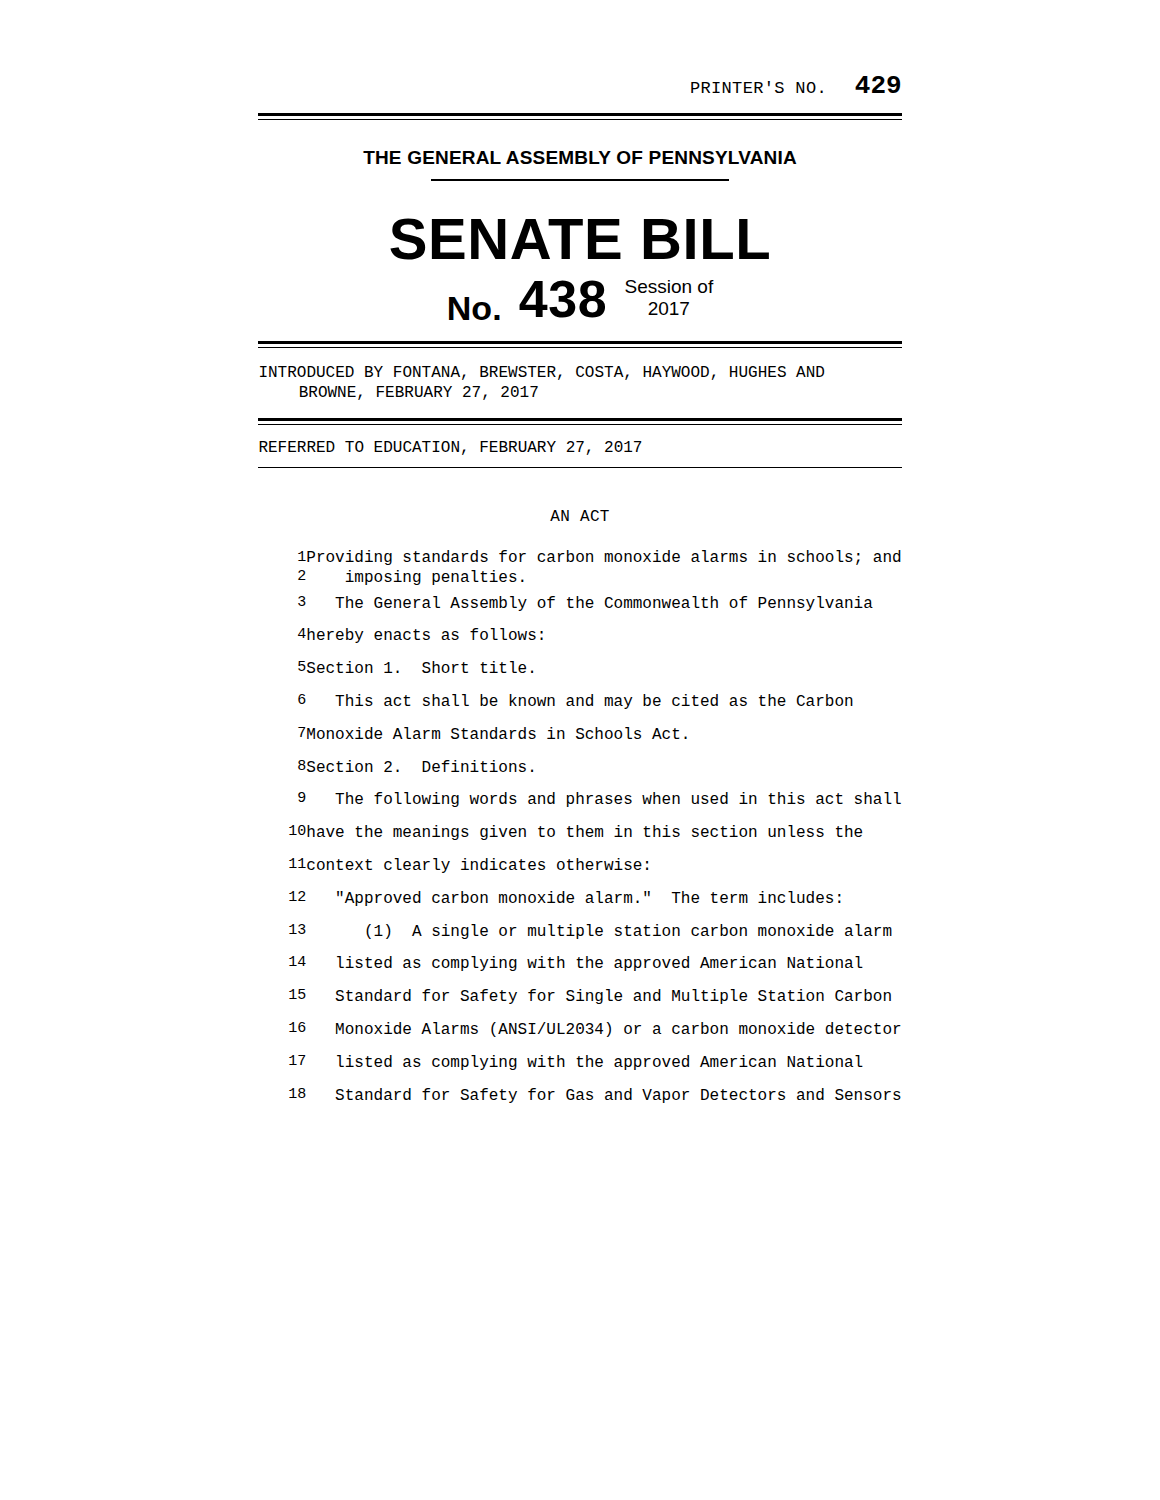PRINTER'S NO. 429
THE GENERAL ASSEMBLY OF PENNSYLVANIA
SENATE BILL
No. 438 Session of
2017
INTRODUCED BY FONTANA, BREWSTER, COSTA, HAYWOOD, HUGHES AND
BROWNE, FEBRUARY 27, 2017
REFERRED TO EDUCATION, FEBRUARY 27, 2017
AN ACT
| 1 2 | Providing standards for carbon monoxide alarms in schools; and imposing penalties. |
| 3 | The General Assembly of the Commonwealth of Pennsylvania |
| 4 | hereby enacts as follows: |
| 5 | Section 1. Short title. |
| 6 | This act shall be known and may be cited as the Carbon |
| 7 | Monoxide Alarm Standards in Schools Act. |
| 8 | Section 2. Definitions. |
| 9 | The following words and phrases when used in this act shall |
| 10 | have the meanings given to them in this section unless the |
| 11 | context clearly indicates otherwise: |
| 12 | "Approved carbon monoxide alarm." The term includes: |
| 13 | (1) A single or multiple station carbon monoxide alarm |
| 14 | listed as complying with the approved American National |
| 15 | Standard for Safety for Single and Multiple Station Carbon |
| 16 | Monoxide Alarms (ANSI/UL2034) or a carbon monoxide detector |
| 17 | listed as complying with the approved American National |
| 18 | Standard for Safety for Gas and Vapor Detectors and Sensors |